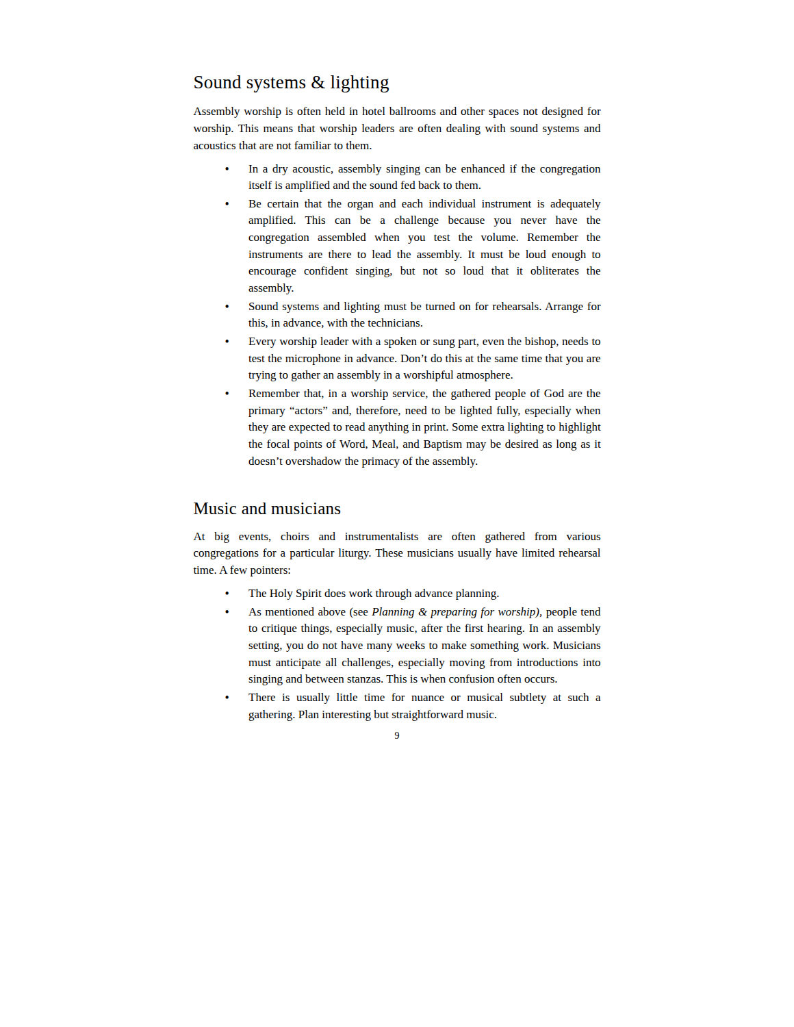Sound systems & lighting
Assembly worship is often held in hotel ballrooms and other spaces not designed for worship. This means that worship leaders are often dealing with sound systems and acoustics that are not familiar to them.
In a dry acoustic, assembly singing can be enhanced if the congregation itself is amplified and the sound fed back to them.
Be certain that the organ and each individual instrument is adequately amplified. This can be a challenge because you never have the congregation assembled when you test the volume. Remember the instruments are there to lead the assembly. It must be loud enough to encourage confident singing, but not so loud that it obliterates the assembly.
Sound systems and lighting must be turned on for rehearsals. Arrange for this, in advance, with the technicians.
Every worship leader with a spoken or sung part, even the bishop, needs to test the microphone in advance. Don’t do this at the same time that you are trying to gather an assembly in a worshipful atmosphere.
Remember that, in a worship service, the gathered people of God are the primary “actors” and, therefore, need to be lighted fully, especially when they are expected to read anything in print. Some extra lighting to highlight the focal points of Word, Meal, and Baptism may be desired as long as it doesn’t overshadow the primacy of the assembly.
Music and musicians
At big events, choirs and instrumentalists are often gathered from various congregations for a particular liturgy. These musicians usually have limited rehearsal time. A few pointers:
The Holy Spirit does work through advance planning.
As mentioned above (see Planning & preparing for worship), people tend to critique things, especially music, after the first hearing. In an assembly setting, you do not have many weeks to make something work. Musicians must anticipate all challenges, especially moving from introductions into singing and between stanzas. This is when confusion often occurs.
There is usually little time for nuance or musical subtlety at such a gathering. Plan interesting but straightforward music.
9